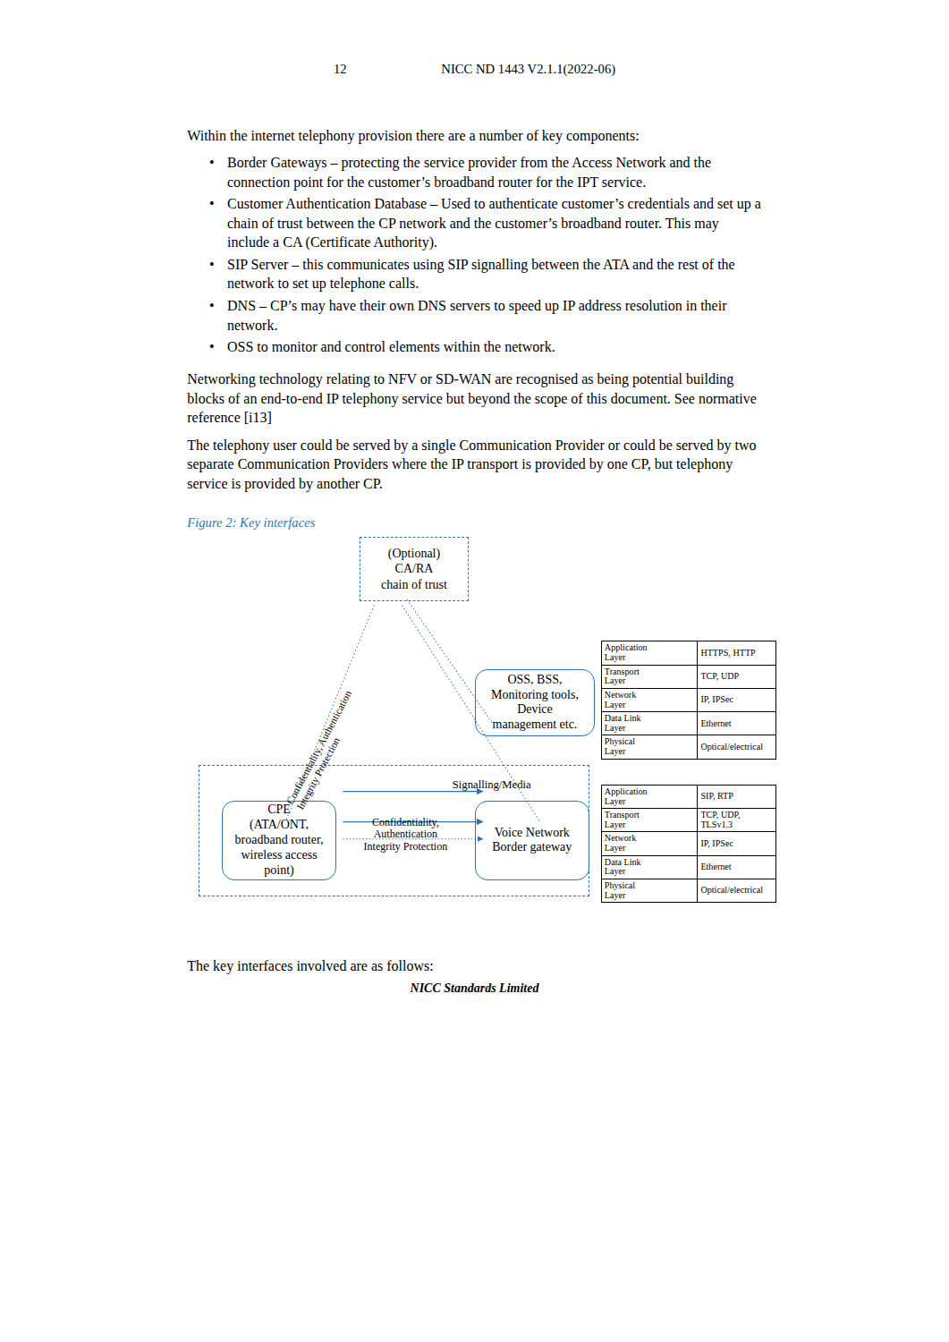12 NICC ND 1443 V2.1.1(2022-06)
Within the internet telephony provision there are a number of key components:
Border Gateways – protecting the service provider from the Access Network and the connection point for the customer’s broadband router for the IPT service.
Customer Authentication Database – Used to authenticate customer’s credentials and set up a chain of trust between the CP network and the customer’s broadband router. This may include a CA (Certificate Authority).
SIP Server – this communicates using SIP signalling between the ATA and the rest of the network to set up telephone calls.
DNS – CP’s may have their own DNS servers to speed up IP address resolution in their network.
OSS to monitor and control elements within the network.
Networking technology relating to NFV or SD-WAN are recognised as being potential building blocks of an end-to-end IP telephony service but beyond the scope of this document. See normative reference [i13]
The telephony user could be served by a single Communication Provider or could be served by two separate Communication Providers where the IP transport is provided by one CP, but telephony service is provided by another CP.
Figure 2: Key interfaces
(Optional)
CA/RA
chain of trust
OSS, BSS,
Monitoring tools,
Device
management etc.
CPE
(ATA/ONT,
broadband router,
wireless access
point)
Voice Network
Border gateway
Signalling/Media
Confidentiality, Authentication
Integrity Protection
Confidentiality, Authentication
Integrity Protection
| Application Layer | HTTPS, HTTP |
| Transport Layer | TCP, UDP |
| Network Layer | IP, IPSec |
| Data Link Layer | Ethernet |
| Physical Layer | Optical/electrical |
| Application Layer | SIP, RTP |
| Transport Layer | TCP, UDP, TLSv1.3 |
| Network Layer | IP, IPSec |
| Data Link Layer | Ethernet |
| Physical Layer | Optical/electrical |
The key interfaces involved are as follows:
NICC Standards Limited